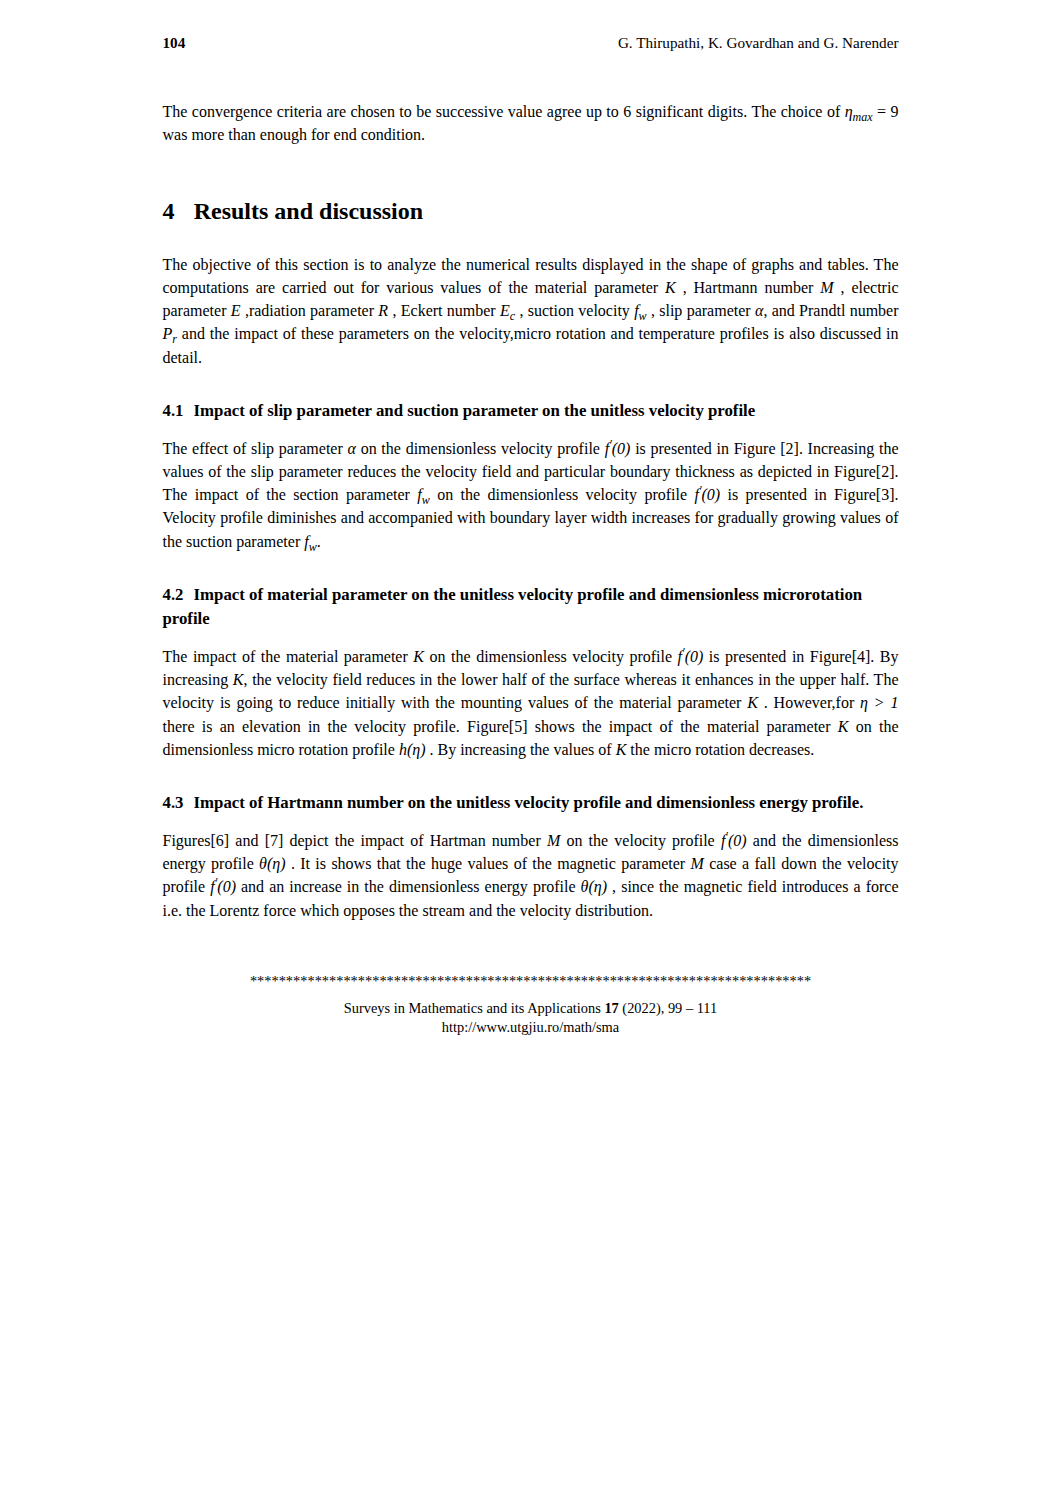104 G. Thirupathi, K. Govardhan and G. Narender
The convergence criteria are chosen to be successive value agree up to 6 significant digits. The choice of ηmax = 9 was more than enough for end condition.
4 Results and discussion
The objective of this section is to analyze the numerical results displayed in the shape of graphs and tables. The computations are carried out for various values of the material parameter K , Hartmann number M , electric parameter E ,radiation parameter R , Eckert number Ec , suction velocity fw , slip parameter α, and Prandtl number Pr and the impact of these parameters on the velocity,micro rotation and temperature profiles is also discussed in detail.
4.1 Impact of slip parameter and suction parameter on the unitless velocity profile
The effect of slip parameter α on the dimensionless velocity profile f′(0) is presented in Figure [2]. Increasing the values of the slip parameter reduces the velocity field and particular boundary thickness as depicted in Figure[2]. The impact of the section parameter fw on the dimensionless velocity profile f′(0) is presented in Figure[3]. Velocity profile diminishes and accompanied with boundary layer width increases for gradually growing values of the suction parameter fw.
4.2 Impact of material parameter on the unitless velocity profile and dimensionless microrotation profile
The impact of the material parameter K on the dimensionless velocity profile f′(0) is presented in Figure[4]. By increasing K, the velocity field reduces in the lower half of the surface whereas it enhances in the upper half. The velocity is going to reduce initially with the mounting values of the material parameter K . However,for η > 1 there is an elevation in the velocity profile. Figure[5] shows the impact of the material parameter K on the dimensionless micro rotation profile h(η) . By increasing the values of K the micro rotation decreases.
4.3 Impact of Hartmann number on the unitless velocity profile and dimensionless energy profile.
Figures[6] and [7] depict the impact of Hartman number M on the velocity profile f′(0) and the dimensionless energy profile θ(η) . It is shows that the huge values of the magnetic parameter M case a fall down the velocity profile f′(0) and an increase in the dimensionless energy profile θ(η) , since the magnetic field introduces a force i.e. the Lorentz force which opposes the stream and the velocity distribution.
****************************************************************************** Surveys in Mathematics and its Applications 17 (2022), 99 – 111 http://www.utgjiu.ro/math/sma